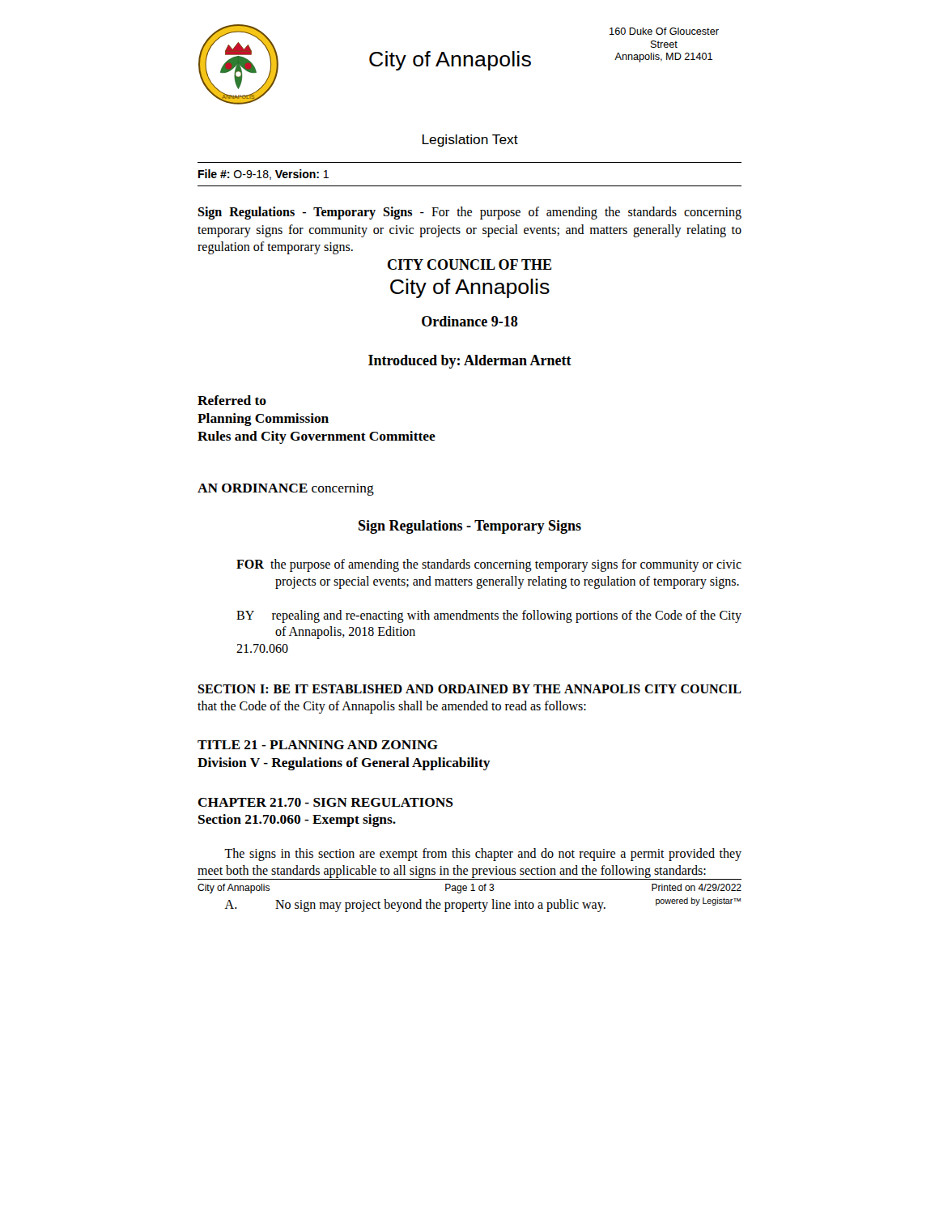ANNAPOLIS
City of Annapolis
160 Duke Of Gloucester
Street
Annapolis, MD 21401
Legislation Text
File #: O-9-18, Version: 1
Sign Regulations - Temporary Signs - For the purpose of amending the standards concerning temporary signs for community or civic projects or special events; and matters generally relating to regulation of temporary signs.
CITY COUNCIL OF THE
City of Annapolis
Ordinance 9-18
Introduced by: Alderman Arnett
Referred to
Planning Commission
Rules and City Government Committee
AN ORDINANCE concerning
Sign Regulations - Temporary Signs
FOR the purpose of amending the standards concerning temporary signs for community or civic projects or special events; and matters generally relating to regulation of temporary signs.
BY repealing and re-enacting with amendments the following portions of the Code of the City of Annapolis, 2018 Edition
21.70.060
SECTION I: BE IT ESTABLISHED AND ORDAINED BY THE ANNAPOLIS CITY COUNCIL that the Code of the City of Annapolis shall be amended to read as follows:
TITLE 21 - PLANNING AND ZONING
Division V - Regulations of General Applicability
CHAPTER 21.70 - SIGN REGULATIONS
Section 21.70.060 - Exempt signs.
The signs in this section are exempt from this chapter and do not require a permit provided they meet both the standards applicable to all signs in the previous section and the following standards:
A.
No sign may project beyond the property line into a public way.
City of Annapolis
Page 1 of 3
Printed on 4/29/2022
powered by Legistar™